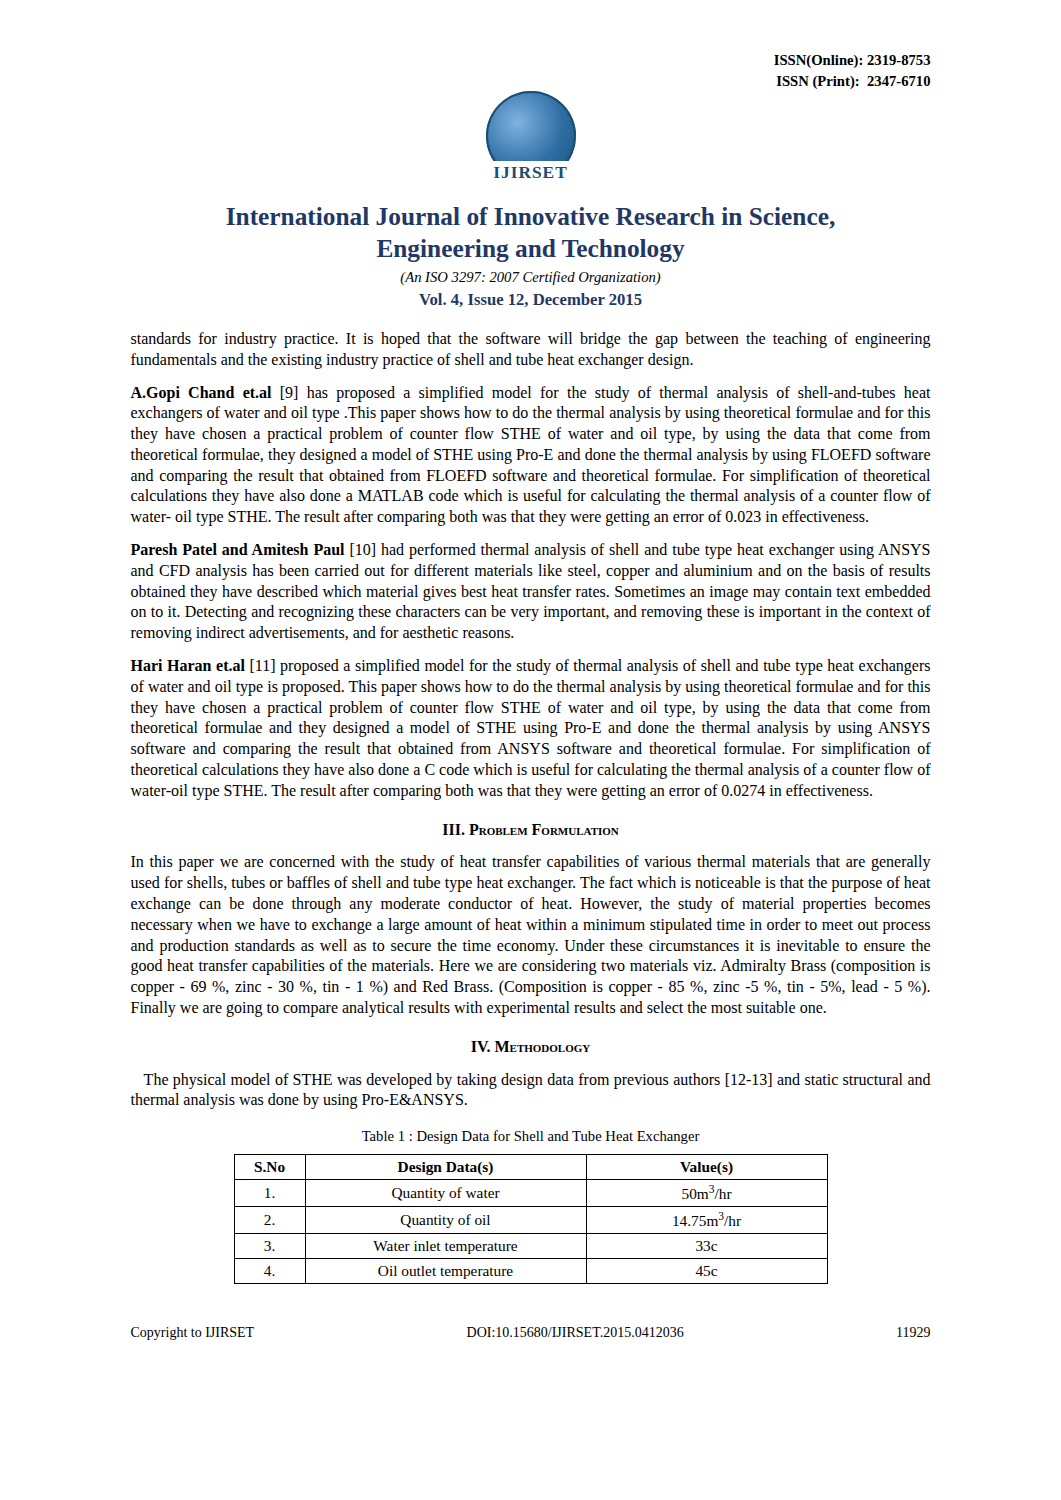ISSN(Online): 2319-8753
ISSN (Print): 2347-6710
International Journal of Innovative Research in Science,
Engineering and Technology
(An ISO 3297: 2007 Certified Organization)
Vol. 4, Issue 12, December 2015
standards for industry practice. It is hoped that the software will bridge the gap between the teaching of engineering fundamentals and the existing industry practice of shell and tube heat exchanger design.
A.Gopi Chand et.al [9] has proposed a simplified model for the study of thermal analysis of shell-and-tubes heat exchangers of water and oil type .This paper shows how to do the thermal analysis by using theoretical formulae and for this they have chosen a practical problem of counter flow STHE of water and oil type, by using the data that come from theoretical formulae, they designed a model of STHE using Pro-E and done the thermal analysis by using FLOEFD software and comparing the result that obtained from FLOEFD software and theoretical formulae. For simplification of theoretical calculations they have also done a MATLAB code which is useful for calculating the thermal analysis of a counter flow of water- oil type STHE. The result after comparing both was that they were getting an error of 0.023 in effectiveness.
Paresh Patel and Amitesh Paul [10] had performed thermal analysis of shell and tube type heat exchanger using ANSYS and CFD analysis has been carried out for different materials like steel, copper and aluminium and on the basis of results obtained they have described which material gives best heat transfer rates. Sometimes an image may contain text embedded on to it. Detecting and recognizing these characters can be very important, and removing these is important in the context of removing indirect advertisements, and for aesthetic reasons.
Hari Haran et.al [11] proposed a simplified model for the study of thermal analysis of shell and tube type heat exchangers of water and oil type is proposed. This paper shows how to do the thermal analysis by using theoretical formulae and for this they have chosen a practical problem of counter flow STHE of water and oil type, by using the data that come from theoretical formulae and they designed a model of STHE using Pro-E and done the thermal analysis by using ANSYS software and comparing the result that obtained from ANSYS software and theoretical formulae. For simplification of theoretical calculations they have also done a C code which is useful for calculating the thermal analysis of a counter flow of water-oil type STHE. The result after comparing both was that they were getting an error of 0.0274 in effectiveness.
III. Problem Formulation
In this paper we are concerned with the study of heat transfer capabilities of various thermal materials that are generally used for shells, tubes or baffles of shell and tube type heat exchanger. The fact which is noticeable is that the purpose of heat exchange can be done through any moderate conductor of heat. However, the study of material properties becomes necessary when we have to exchange a large amount of heat within a minimum stipulated time in order to meet out process and production standards as well as to secure the time economy. Under these circumstances it is inevitable to ensure the good heat transfer capabilities of the materials. Here we are considering two materials viz. Admiralty Brass (composition is copper - 69 %, zinc - 30 %, tin - 1 %) and Red Brass. (Composition is copper - 85 %, zinc -5 %, tin - 5%, lead - 5 %). Finally we are going to compare analytical results with experimental results and select the most suitable one.
IV. Methodology
The physical model of STHE was developed by taking design data from previous authors [12-13] and static structural and thermal analysis was done by using Pro-E&ANSYS.
Table 1 : Design Data for Shell and Tube Heat Exchanger
| S.No | Design Data(s) | Value(s) |
| --- | --- | --- |
| 1. | Quantity of water | 50m 3 /hr |
| 2. | Quantity of oil | 14.75m 3 /hr |
| 3. | Water inlet temperature | 33c |
| 4. | Oil outlet temperature | 45c |
Copyright to IJIRSET
DOI:10.15680/IJIRSET.2015.0412036
11929